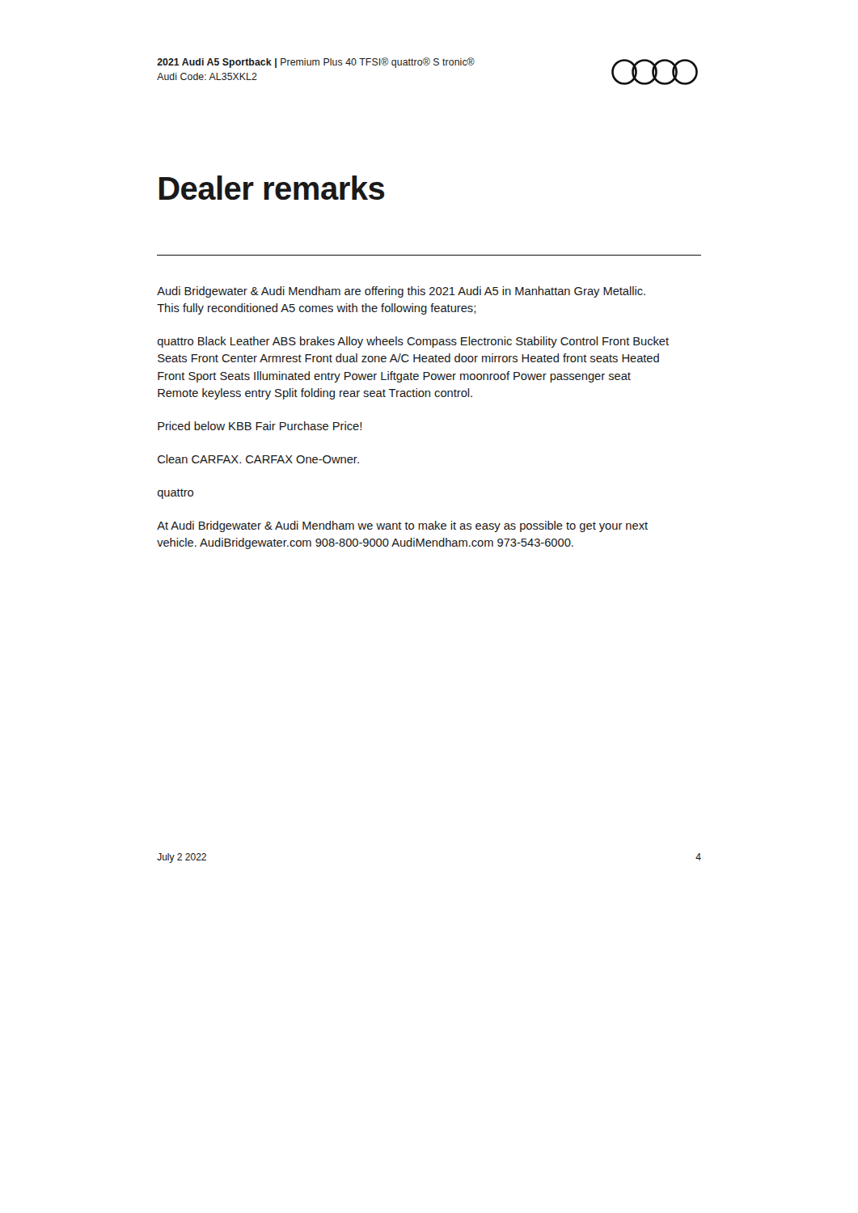2021 Audi A5 Sportback | Premium Plus 40 TFSI® quattro® S tronic®
Audi Code: AL35XKL2
Dealer remarks
Audi Bridgewater & Audi Mendham are offering this 2021 Audi A5 in Manhattan Gray Metallic. This fully reconditioned A5 comes with the following features;
quattro Black Leather ABS brakes Alloy wheels Compass Electronic Stability Control Front Bucket Seats Front Center Armrest Front dual zone A/C Heated door mirrors Heated front seats Heated Front Sport Seats Illuminated entry Power Liftgate Power moonroof Power passenger seat Remote keyless entry Split folding rear seat Traction control.
Priced below KBB Fair Purchase Price!
Clean CARFAX. CARFAX One-Owner.
quattro
At Audi Bridgewater & Audi Mendham we want to make it as easy as possible to get your next vehicle. AudiBridgewater.com 908-800-9000 AudiMendham.com 973-543-6000.
July 2 2022 4